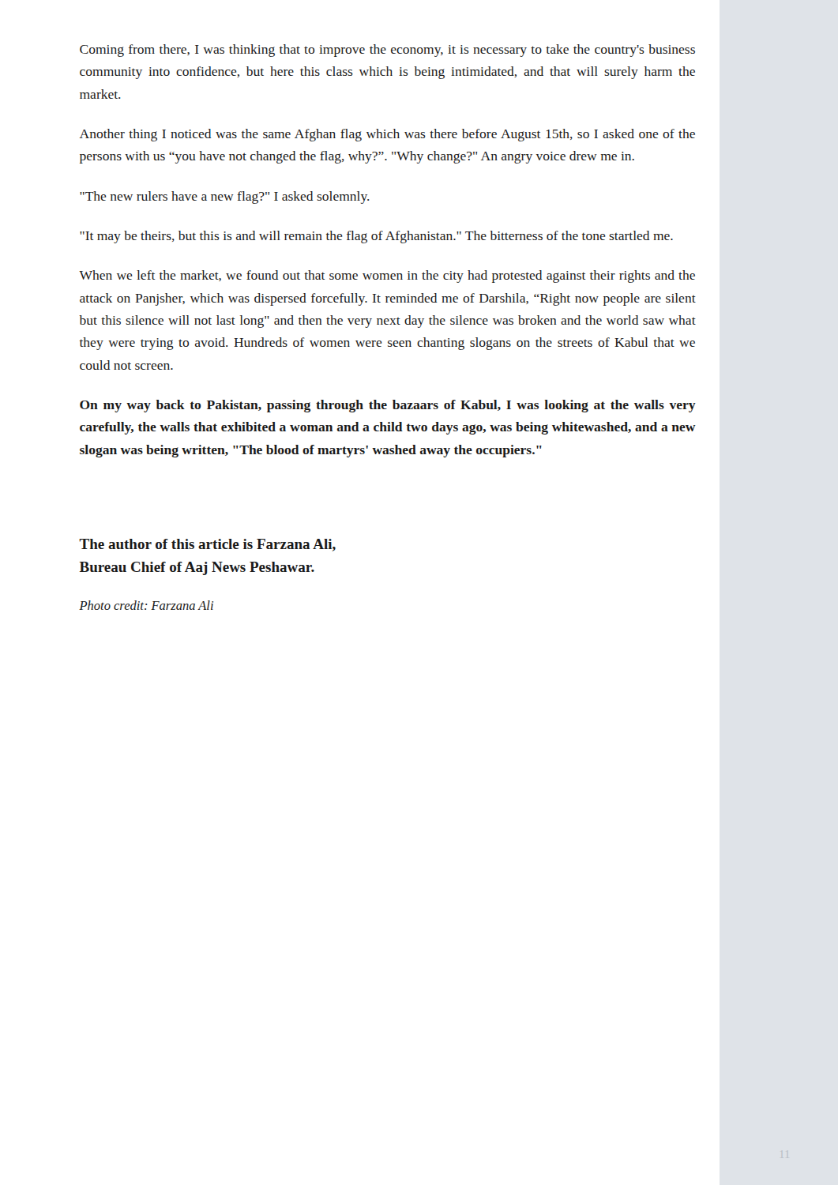Coming from there, I was thinking that to improve the economy, it is necessary to take the country's business community into confidence, but here this class which is being intimidated, and that will surely harm the market.
Another thing I noticed was the same Afghan flag which was there before August 15th, so I asked one of the persons with us “you have not changed the flag, why?”. "Why change?" An angry voice drew me in.
"The new rulers have a new flag?" I asked solemnly.
"It may be theirs, but this is and will remain the flag of Afghanistan." The bitterness of the tone startled me.
When we left the market, we found out that some women in the city had protested against their rights and the attack on Panjsher, which was dispersed forcefully. It reminded me of Darshila, “Right now people are silent but this silence will not last long" and then the very next day the silence was broken and the world saw what they were trying to avoid. Hundreds of women were seen chanting slogans on the streets of Kabul that we could not screen.
On my way back to Pakistan, passing through the bazaars of Kabul, I was looking at the walls very carefully, the walls that exhibited a woman and a child two days ago, was being whitewashed, and a new slogan was being written, "The blood of martyrs' washed away the occupiers."
The author of this article is Farzana Ali,
Bureau Chief of Aaj News Peshawar.
Photo credit: Farzana Ali
11